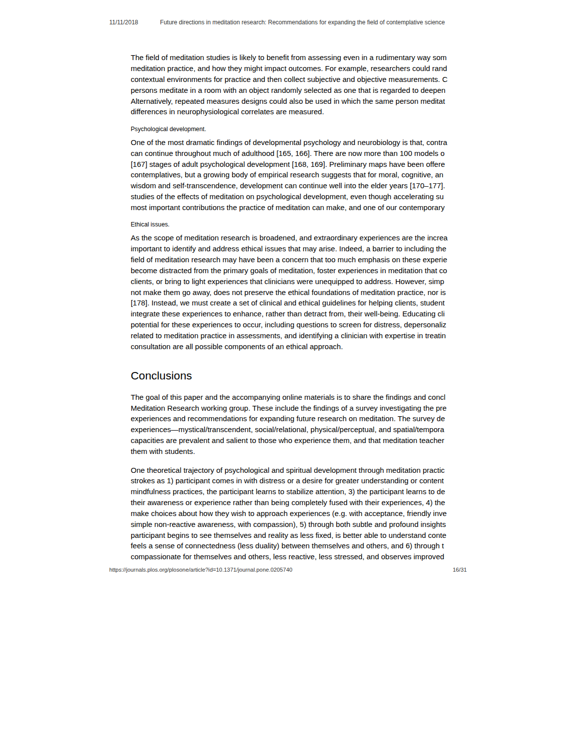11/11/2018 Future directions in meditation research: Recommendations for expanding the field of contemplative science
The field of meditation studies is likely to benefit from assessing even in a rudimentary way som
meditation practice, and how they might impact outcomes. For example, researchers could rand
contextual environments for practice and then collect subjective and objective measurements. C
persons meditate in a room with an object randomly selected as one that is regarded to deepen
Alternatively, repeated measures designs could also be used in which the same person meditat
differences in neurophysiological correlates are measured.
Psychological development.
One of the most dramatic findings of developmental psychology and neurobiology is that, contra
can continue throughout much of adulthood [165, 166]. There are now more than 100 models o
[167] stages of adult psychological development [168, 169]. Preliminary maps have been offere
contemplatives, but a growing body of empirical research suggests that for moral, cognitive, an
wisdom and self-transcendence, development can continue well into the elder years [170–177].
studies of the effects of meditation on psychological development, even though accelerating su
most important contributions the practice of meditation can make, and one of our contemporary
Ethical issues.
As the scope of meditation research is broadened, and extraordinary experiences are the increa
important to identify and address ethical issues that may arise. Indeed, a barrier to including the
field of meditation research may have been a concern that too much emphasis on these experie
become distracted from the primary goals of meditation, foster experiences in meditation that co
clients, or bring to light experiences that clinicians were unequipped to address. However, simp
not make them go away, does not preserve the ethical foundations of meditation practice, nor is
[178]. Instead, we must create a set of clinical and ethical guidelines for helping clients, student
integrate these experiences to enhance, rather than detract from, their well-being. Educating cli
potential for these experiences to occur, including questions to screen for distress, depersonaliz
related to meditation practice in assessments, and identifying a clinician with expertise in treatin
consultation are all possible components of an ethical approach.
Conclusions
The goal of this paper and the accompanying online materials is to share the findings and concl
Meditation Research working group. These include the findings of a survey investigating the pre
experiences and recommendations for expanding future research on meditation. The survey de
experiences—mystical/transcendent, social/relational, physical/perceptual, and spatial/tempora
capacities are prevalent and salient to those who experience them, and that meditation teacher
them with students.
One theoretical trajectory of psychological and spiritual development through meditation practic
strokes as 1) participant comes in with distress or a desire for greater understanding or content
mindfulness practices, the participant learns to stabilize attention, 3) the participant learns to de
their awareness or experience rather than being completely fused with their experiences, 4) the
make choices about how they wish to approach experiences (e.g. with acceptance, friendly inve
simple non-reactive awareness, with compassion), 5) through both subtle and profound insights
participant begins to see themselves and reality as less fixed, is better able to understand conte
feels a sense of connectedness (less duality) between themselves and others, and 6) through t
compassionate for themselves and others, less reactive, less stressed, and observes improved
https://journals.plos.org/plosone/article?id=10.1371/journal.pone.0205740 16/31